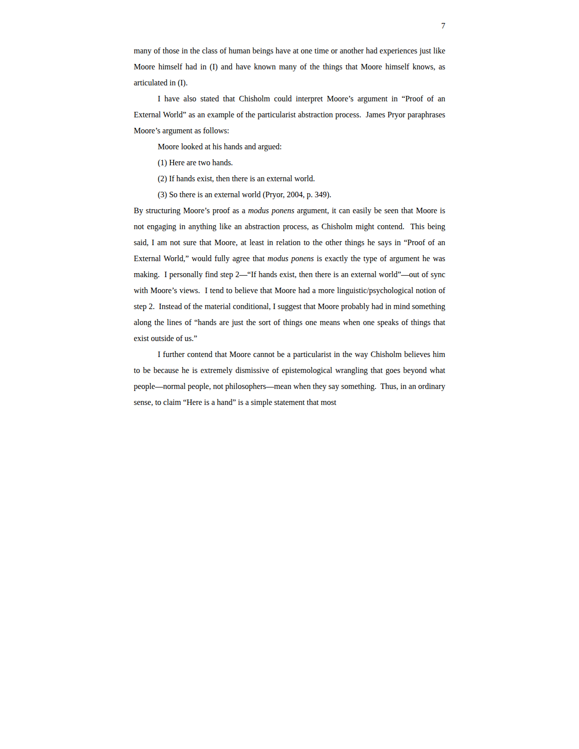7
many of those in the class of human beings have at one time or another had experiences just like Moore himself had in (I) and have known many of the things that Moore himself knows, as articulated in (I).
I have also stated that Chisholm could interpret Moore’s argument in “Proof of an External World” as an example of the particularist abstraction process. James Pryor paraphrases Moore’s argument as follows:
Moore looked at his hands and argued:
(1) Here are two hands.
(2) If hands exist, then there is an external world.
(3) So there is an external world (Pryor, 2004, p. 349).
By structuring Moore’s proof as a modus ponens argument, it can easily be seen that Moore is not engaging in anything like an abstraction process, as Chisholm might contend. This being said, I am not sure that Moore, at least in relation to the other things he says in “Proof of an External World,” would fully agree that modus ponens is exactly the type of argument he was making. I personally find step 2—“If hands exist, then there is an external world”—out of sync with Moore’s views. I tend to believe that Moore had a more linguistic/psychological notion of step 2. Instead of the material conditional, I suggest that Moore probably had in mind something along the lines of “hands are just the sort of things one means when one speaks of things that exist outside of us.”
I further contend that Moore cannot be a particularist in the way Chisholm believes him to be because he is extremely dismissive of epistemological wrangling that goes beyond what people—normal people, not philosophers—mean when they say something. Thus, in an ordinary sense, to claim “Here is a hand” is a simple statement that most